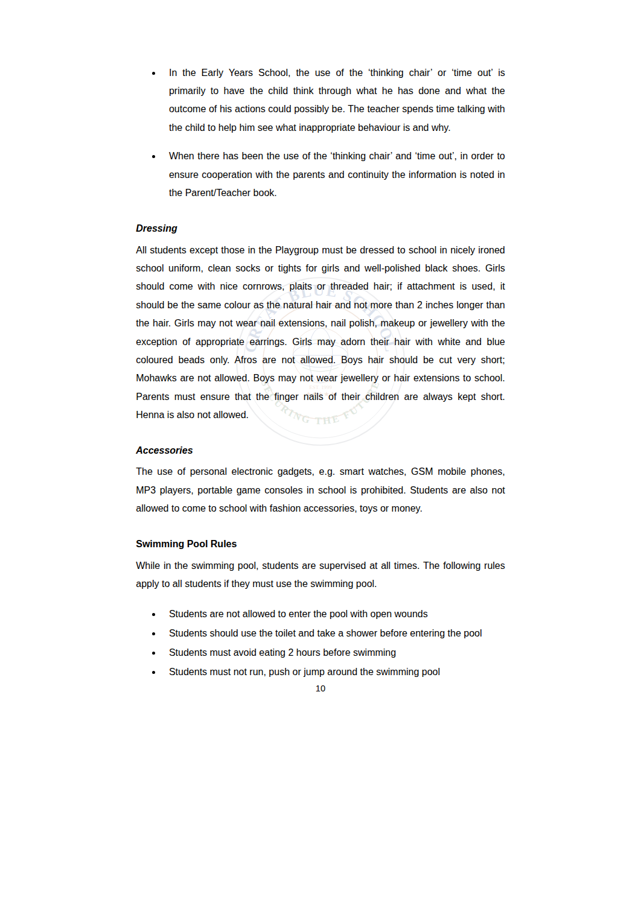GREAT BLUE SCHOOL SECURING THE FUTURE EST. 1999 ★★★★★
In the Early Years School, the use of the ‘thinking chair’ or ‘time out’ is primarily to have the child think through what he has done and what the outcome of his actions could possibly be. The teacher spends time talking with the child to help him see what inappropriate behaviour is and why.
When there has been the use of the ‘thinking chair’ and ‘time out’, in order to ensure cooperation with the parents and continuity the information is noted in the Parent/Teacher book.
Dressing
All students except those in the Playgroup must be dressed to school in nicely ironed school uniform, clean socks or tights for girls and well-polished black shoes. Girls should come with nice cornrows, plaits or threaded hair; if attachment is used, it should be the same colour as the natural hair and not more than 2 inches longer than the hair. Girls may not wear nail extensions, nail polish, makeup or jewellery with the exception of appropriate earrings. Girls may adorn their hair with white and blue coloured beads only. Afros are not allowed. Boys hair should be cut very short; Mohawks are not allowed. Boys may not wear jewellery or hair extensions to school. Parents must ensure that the finger nails of their children are always kept short. Henna is also not allowed.
Accessories
The use of personal electronic gadgets, e.g. smart watches, GSM mobile phones, MP3 players, portable game consoles in school is prohibited. Students are also not allowed to come to school with fashion accessories, toys or money.
Swimming Pool Rules
While in the swimming pool, students are supervised at all times. The following rules apply to all students if they must use the swimming pool.
Students are not allowed to enter the pool with open wounds
Students should use the toilet and take a shower before entering the pool
Students must avoid eating 2 hours before swimming
Students must not run, push or jump around the swimming pool
10